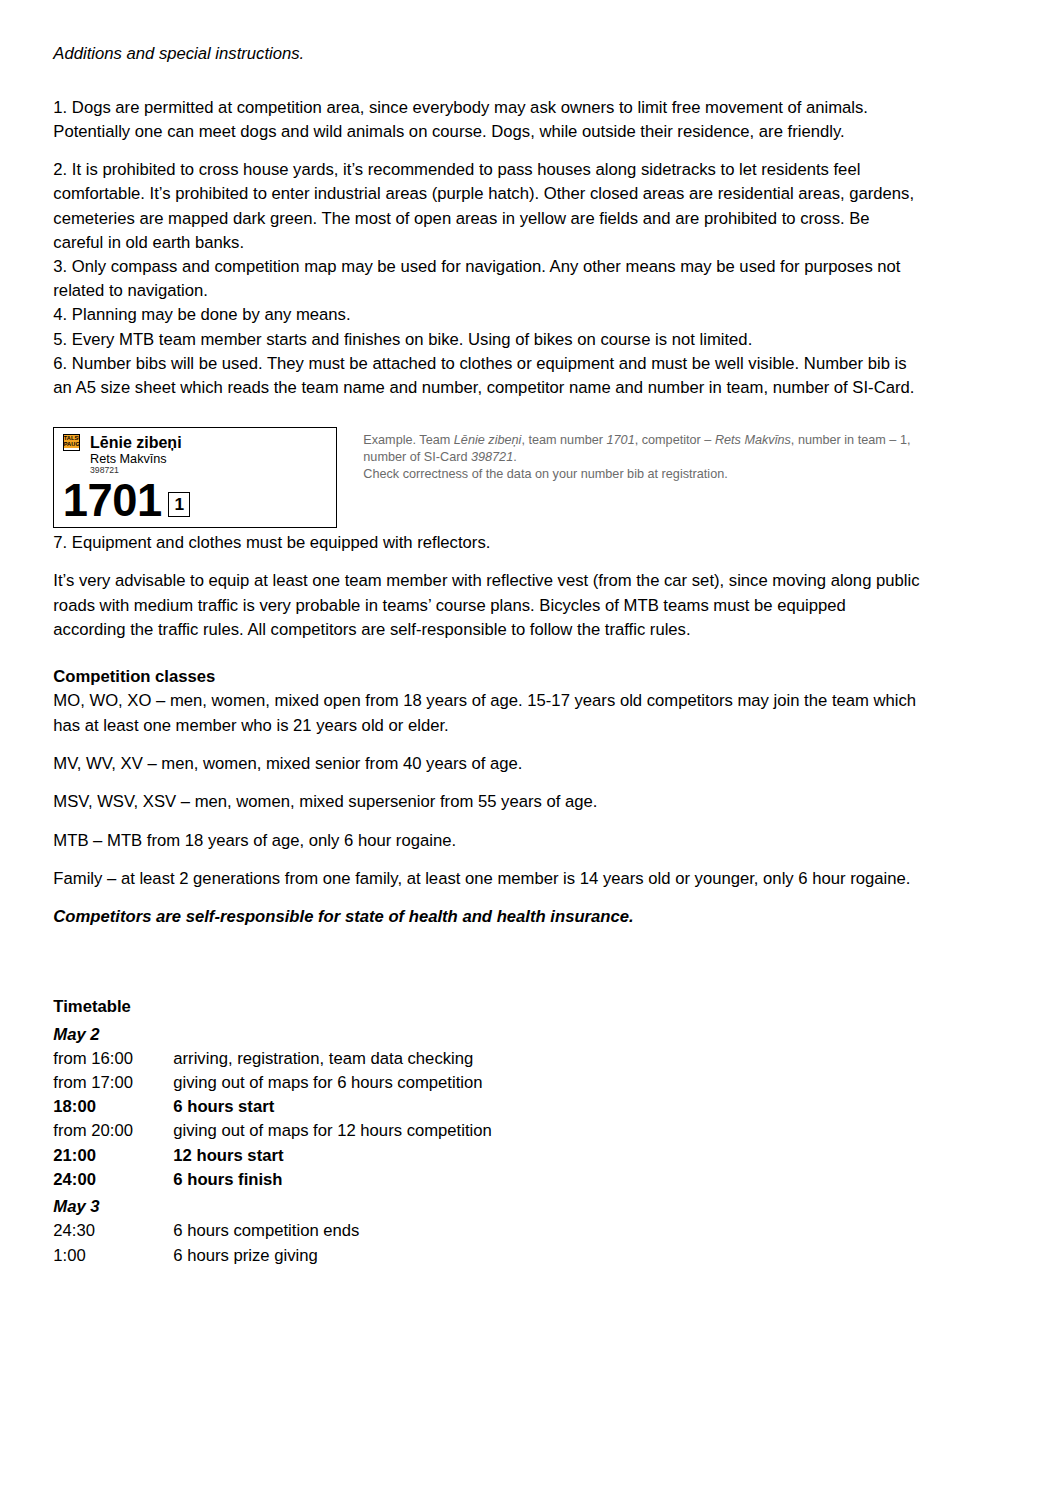Additions and special instructions.
1. Dogs are permitted at competition area, since everybody may ask owners to limit free movement of animals.
Potentially one can meet dogs and wild animals on course. Dogs, while outside their residence, are friendly.
2. It is prohibited to cross house yards, it’s recommended to pass houses along sidetracks to let residents feel comfortable. It’s prohibited to enter industrial areas (purple hatch). Other closed areas are residential areas, gardens, cemeteries are mapped dark green. The most of open areas in yellow are fields and are prohibited to cross. Be careful in old earth banks.
3. Only compass and competition map may be used for navigation. Any other means may be used for purposes not related to navigation.
4. Planning may be done by any means.
5. Every MTB team member starts and finishes on bike. Using of bikes on course is not limited.
6. Number bibs will be used. They must be attached to clothes or equipment and must be well visible. Number bib is an A5 size sheet which reads the team name and number, competitor name and number in team, number of SI-Card.
TALSU PAUGURAINES
ROGAINING
Lēnie zibeņi
Rets Makvīns
398721
1701
1
Example. Team Lēnie zibeņi, team number 1701, competitor – Rets Makvīns, number in team – 1, number of SI-Card 398721.
Check correctness of the data on your number bib at registration.
7. Equipment and clothes must be equipped with reflectors.
It’s very advisable to equip at least one team member with reflective vest (from the car set), since moving along public roads with medium traffic is very probable in teams’ course plans. Bicycles of MTB teams must be equipped according the traffic rules. All competitors are self-responsible to follow the traffic rules.
Competition classes
MO, WO, XO – men, women, mixed open from 18 years of age. 15-17 years old competitors may join the team which has at least one member who is 21 years old or elder.
MV, WV, XV – men, women, mixed senior from 40 years of age.
MSV, WSV, XSV – men, women, mixed supersenior from 55 years of age.
MTB – MTB from 18 years of age, only 6 hour rogaine.
Family – at least 2 generations from one family, at least one member is 14 years old or younger, only 6 hour rogaine.
Competitors are self-responsible for state of health and health insurance.
Timetable
May 2
from 16:00 arriving, registration, team data checking
from 17:00 giving out of maps for 6 hours competition
18:006 hours start
from 20:00 giving out of maps for 12 hours competition
21:0012 hours start
24:006 hours finish
May 3
24:306 hours competition ends
1:006 hours prize giving